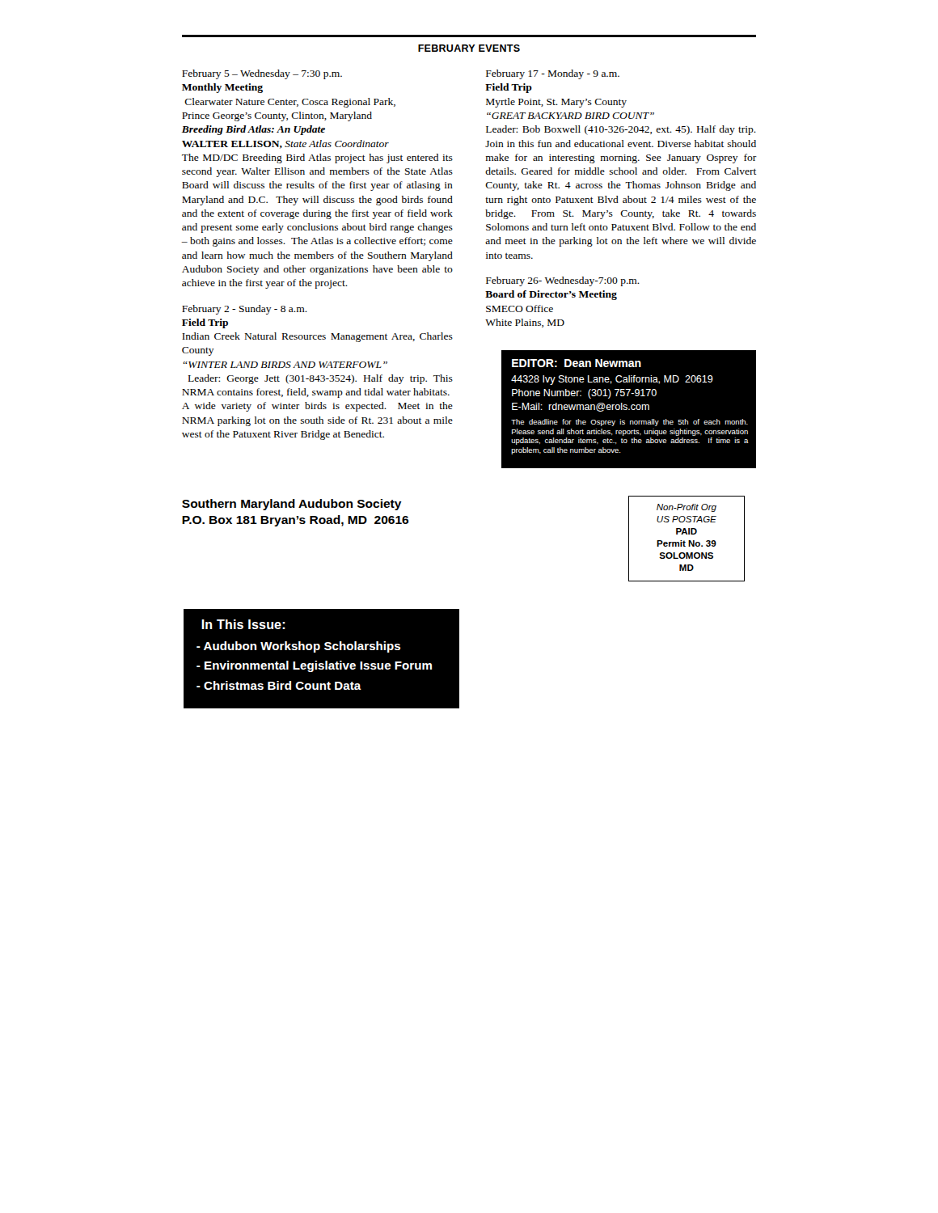FEBRUARY EVENTS
February 5 – Wednesday – 7:30 p.m.
Monthly Meeting
Clearwater Nature Center, Cosca Regional Park,
Prince George’s County, Clinton, Maryland
Breeding Bird Atlas: An Update
WALTER ELLISON, State Atlas Coordinator
The MD/DC Breeding Bird Atlas project has just entered its second year. Walter Ellison and members of the State Atlas Board will discuss the results of the first year of atlasing in Maryland and D.C. They will discuss the good birds found and the extent of coverage during the first year of field work and present some early conclusions about bird range changes – both gains and losses. The Atlas is a collective effort; come and learn how much the members of the Southern Maryland Audubon Society and other organizations have been able to achieve in the first year of the project.
February 2 - Sunday - 8 a.m.
Field Trip
Indian Creek Natural Resources Management Area, Charles County
“WINTER LAND BIRDS AND WATERFOWL”
Leader: George Jett (301-843-3524). Half day trip. This NRMA contains forest, field, swamp and tidal water habitats. A wide variety of winter birds is expected. Meet in the NRMA parking lot on the south side of Rt. 231 about a mile west of the Patuxent River Bridge at Benedict.
February 17 - Monday - 9 a.m.
Field Trip
Myrtle Point, St. Mary’s County
“GREAT BACKYARD BIRD COUNT”
Leader: Bob Boxwell (410-326-2042, ext. 45). Half day trip. Join in this fun and educational event. Diverse habitat should make for an interesting morning. See January Osprey for details. Geared for middle school and older. From Calvert County, take Rt. 4 across the Thomas Johnson Bridge and turn right onto Patuxent Blvd about 2 1/4 miles west of the bridge. From St. Mary’s County, take Rt. 4 towards Solomons and turn left onto Patuxent Blvd. Follow to the end and meet in the parking lot on the left where we will divide into teams.
February 26- Wednesday-7:00 p.m.
Board of Director’s Meeting
SMECO Office
White Plains, MD
EDITOR: Dean Newman
44328 Ivy Stone Lane, California, MD 20619
Phone Number: (301) 757-9170
E-Mail: rdnewman@erols.com
The deadline for the Osprey is normally the 5th of each month. Please send all short articles, reports, unique sightings, conservation updates, calendar items, etc., to the above address. If time is a problem, call the number above.
Southern Maryland Audubon Society
P.O. Box 181 Bryan’s Road, MD 20616
Non-Profit Org
US POSTAGE
PAID
Permit No. 39
SOLOMONS
MD
In This Issue:
- Audubon Workshop Scholarships
- Environmental Legislative Issue Forum
- Christmas Bird Count Data